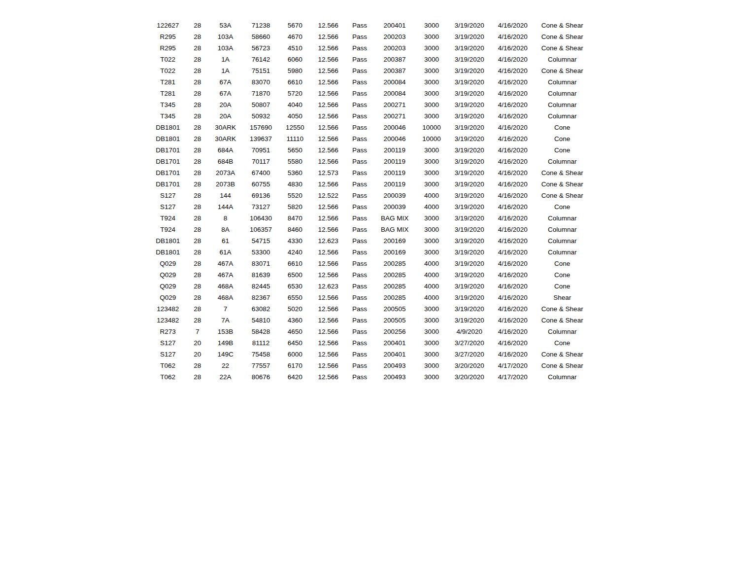| 122627 | 28 | 53A | 71238 | 5670 | 12.566 | Pass | 200401 | 3000 | 3/19/2020 | 4/16/2020 | Cone & Shear |
| R295 | 28 | 103A | 58660 | 4670 | 12.566 | Pass | 200203 | 3000 | 3/19/2020 | 4/16/2020 | Cone & Shear |
| R295 | 28 | 103A | 56723 | 4510 | 12.566 | Pass | 200203 | 3000 | 3/19/2020 | 4/16/2020 | Cone & Shear |
| T022 | 28 | 1A | 76142 | 6060 | 12.566 | Pass | 200387 | 3000 | 3/19/2020 | 4/16/2020 | Columnar |
| T022 | 28 | 1A | 75151 | 5980 | 12.566 | Pass | 200387 | 3000 | 3/19/2020 | 4/16/2020 | Cone & Shear |
| T281 | 28 | 67A | 83070 | 6610 | 12.566 | Pass | 200084 | 3000 | 3/19/2020 | 4/16/2020 | Columnar |
| T281 | 28 | 67A | 71870 | 5720 | 12.566 | Pass | 200084 | 3000 | 3/19/2020 | 4/16/2020 | Columnar |
| T345 | 28 | 20A | 50807 | 4040 | 12.566 | Pass | 200271 | 3000 | 3/19/2020 | 4/16/2020 | Columnar |
| T345 | 28 | 20A | 50932 | 4050 | 12.566 | Pass | 200271 | 3000 | 3/19/2020 | 4/16/2020 | Columnar |
| DB1801 | 28 | 30ARK | 157690 | 12550 | 12.566 | Pass | 200046 | 10000 | 3/19/2020 | 4/16/2020 | Cone |
| DB1801 | 28 | 30ARK | 139637 | 11110 | 12.566 | Pass | 200046 | 10000 | 3/19/2020 | 4/16/2020 | Cone |
| DB1701 | 28 | 684A | 70951 | 5650 | 12.566 | Pass | 200119 | 3000 | 3/19/2020 | 4/16/2020 | Cone |
| DB1701 | 28 | 684B | 70117 | 5580 | 12.566 | Pass | 200119 | 3000 | 3/19/2020 | 4/16/2020 | Columnar |
| DB1701 | 28 | 2073A | 67400 | 5360 | 12.573 | Pass | 200119 | 3000 | 3/19/2020 | 4/16/2020 | Cone & Shear |
| DB1701 | 28 | 2073B | 60755 | 4830 | 12.566 | Pass | 200119 | 3000 | 3/19/2020 | 4/16/2020 | Cone & Shear |
| S127 | 28 | 144 | 69136 | 5520 | 12.522 | Pass | 200039 | 4000 | 3/19/2020 | 4/16/2020 | Cone & Shear |
| S127 | 28 | 144A | 73127 | 5820 | 12.566 | Pass | 200039 | 4000 | 3/19/2020 | 4/16/2020 | Cone |
| T924 | 28 | 8 | 106430 | 8470 | 12.566 | Pass | BAG MIX | 3000 | 3/19/2020 | 4/16/2020 | Columnar |
| T924 | 28 | 8A | 106357 | 8460 | 12.566 | Pass | BAG MIX | 3000 | 3/19/2020 | 4/16/2020 | Columnar |
| DB1801 | 28 | 61 | 54715 | 4330 | 12.623 | Pass | 200169 | 3000 | 3/19/2020 | 4/16/2020 | Columnar |
| DB1801 | 28 | 61A | 53300 | 4240 | 12.566 | Pass | 200169 | 3000 | 3/19/2020 | 4/16/2020 | Columnar |
| Q029 | 28 | 467A | 83071 | 6610 | 12.566 | Pass | 200285 | 4000 | 3/19/2020 | 4/16/2020 | Cone |
| Q029 | 28 | 467A | 81639 | 6500 | 12.566 | Pass | 200285 | 4000 | 3/19/2020 | 4/16/2020 | Cone |
| Q029 | 28 | 468A | 82445 | 6530 | 12.623 | Pass | 200285 | 4000 | 3/19/2020 | 4/16/2020 | Cone |
| Q029 | 28 | 468A | 82367 | 6550 | 12.566 | Pass | 200285 | 4000 | 3/19/2020 | 4/16/2020 | Shear |
| 123482 | 28 | 7 | 63082 | 5020 | 12.566 | Pass | 200505 | 3000 | 3/19/2020 | 4/16/2020 | Cone & Shear |
| 123482 | 28 | 7A | 54810 | 4360 | 12.566 | Pass | 200505 | 3000 | 3/19/2020 | 4/16/2020 | Cone & Shear |
| R273 | 7 | 153B | 58428 | 4650 | 12.566 | Pass | 200256 | 3000 | 4/9/2020 | 4/16/2020 | Columnar |
| S127 | 20 | 149B | 81112 | 6450 | 12.566 | Pass | 200401 | 3000 | 3/27/2020 | 4/16/2020 | Cone |
| S127 | 20 | 149C | 75458 | 6000 | 12.566 | Pass | 200401 | 3000 | 3/27/2020 | 4/16/2020 | Cone & Shear |
| T062 | 28 | 22 | 77557 | 6170 | 12.566 | Pass | 200493 | 3000 | 3/20/2020 | 4/17/2020 | Cone & Shear |
| T062 | 28 | 22A | 80676 | 6420 | 12.566 | Pass | 200493 | 3000 | 3/20/2020 | 4/17/2020 | Columnar |